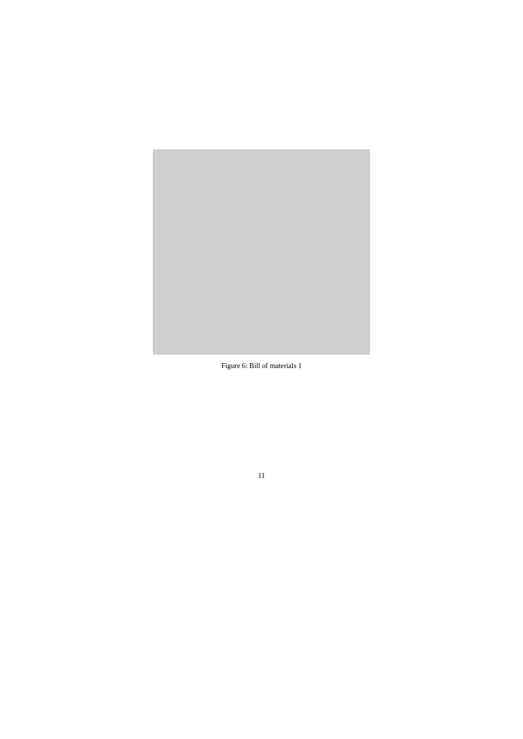Figure 6: Bill of materials 1
11